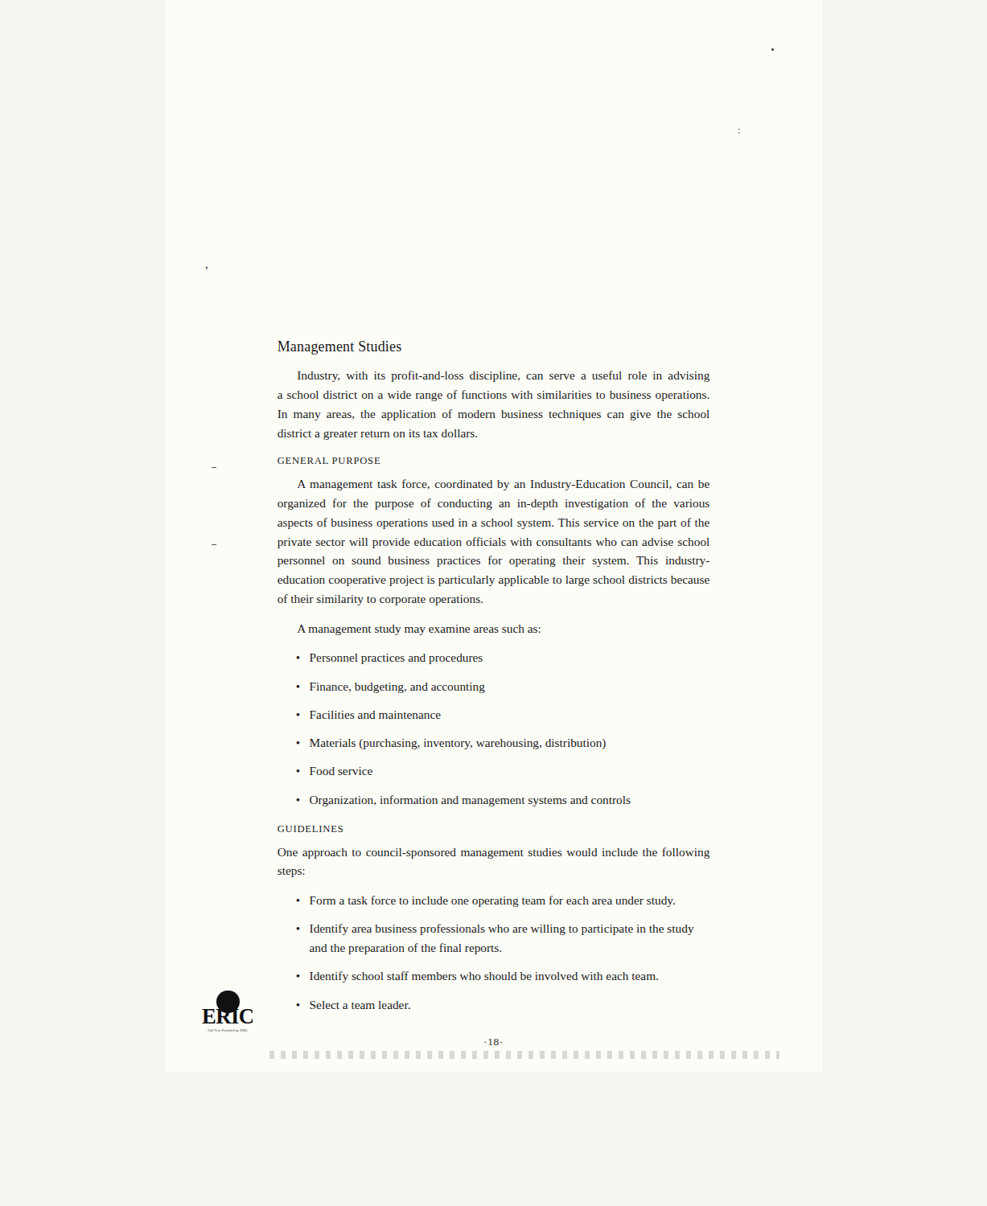:
 
’
Management Studies
Industry, with its profit-and-loss discipline, can serve a useful role in advising a school district on a wide range of functions with similarities to business operations. In many areas, the application of modern business techniques can give the school district a greater return on its tax dollars.
General Purpose
A management task force, coordinated by an Industry-Education Council, can be organized for the purpose of conducting an in-depth investigation of the various aspects of business operations used in a school system. This service on the part of the private sector will provide education officials with consultants who can advise school personnel on sound business practices for operating their system. This industry-education cooperative project is particularly applicable to large school districts because of their similarity to corporate operations.
A management study may examine areas such as:
Personnel practices and procedures
Finance, budgeting, and accounting
Facilities and maintenance
Materials (purchasing, inventory, warehousing, distribution)
Food service
Organization, information and management systems and controls
Guidelines
One approach to council-sponsored management studies would include the following steps:
Form a task force to include one operating team for each area under study.
Identify area business professionals who are willing to participate in the study and the preparation of the final reports.
Identify school staff members who should be involved with each team.
Select a team leader.
ERIC
Full Text Provided by ERIC
·18·